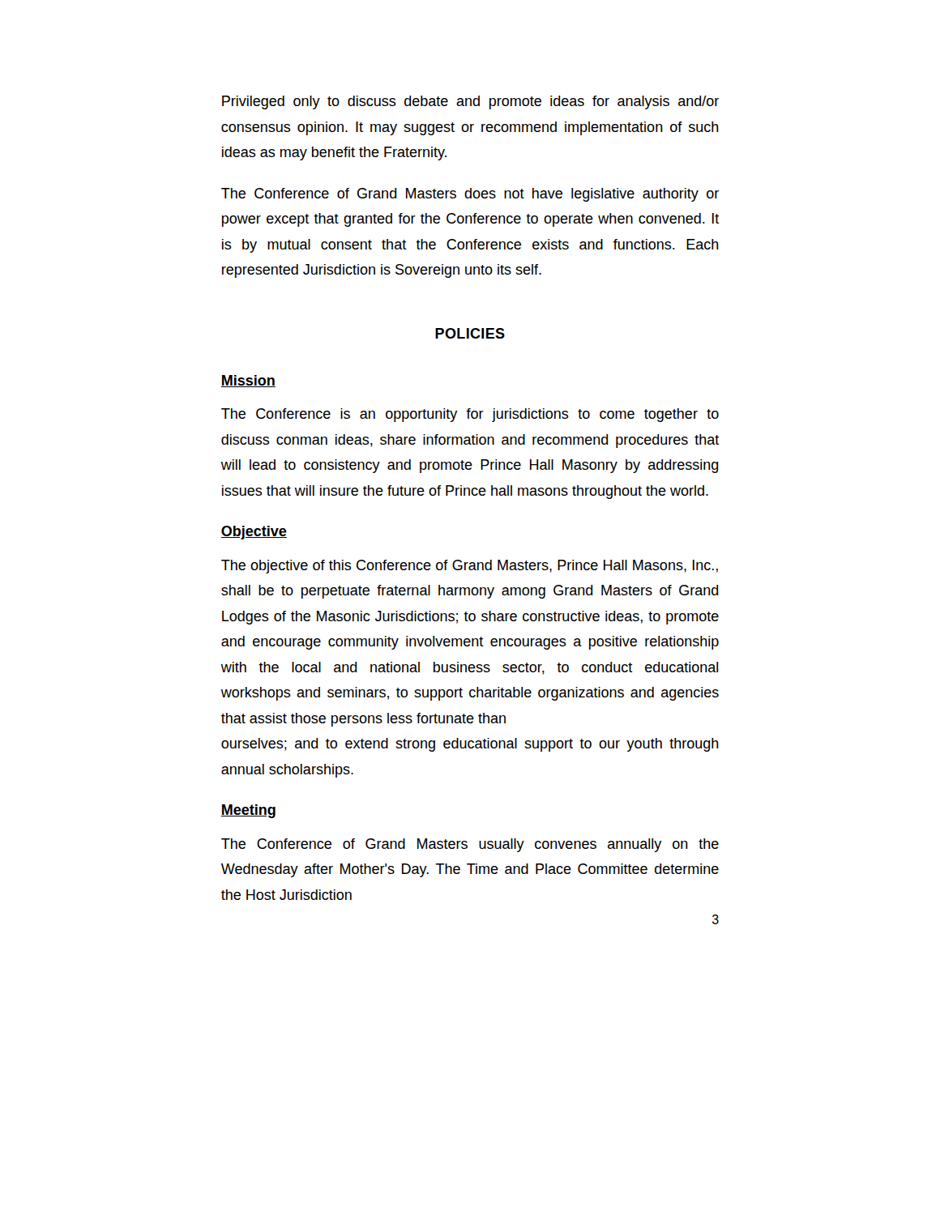Privileged only to discuss debate and promote ideas for analysis and/or consensus opinion. It may suggest or recommend implementation of such ideas as may benefit the Fraternity.
The Conference of Grand Masters does not have legislative authority or power except that granted for the Conference to operate when convened. It is by mutual consent that the Conference exists and functions. Each represented Jurisdiction is Sovereign unto its self.
POLICIES
Mission
The Conference is an opportunity for jurisdictions to come together to discuss conman ideas, share information and recommend procedures that will lead to consistency and promote Prince Hall Masonry by addressing issues that will insure the future of Prince hall masons throughout the world.
Objective
The objective of this Conference of Grand Masters, Prince Hall Masons, Inc., shall be to perpetuate fraternal harmony among Grand Masters of Grand Lodges of the Masonic Jurisdictions; to share constructive ideas, to promote and encourage community involvement encourages a positive relationship with the local and national business sector, to conduct educational workshops and seminars, to support charitable organizations and agencies that assist those persons less fortunate than
ourselves; and to extend strong educational support to our youth through annual scholarships.
Meeting
The Conference of Grand Masters usually convenes annually on the Wednesday after Mother's Day. The Time and Place Committee determine the Host Jurisdiction
3